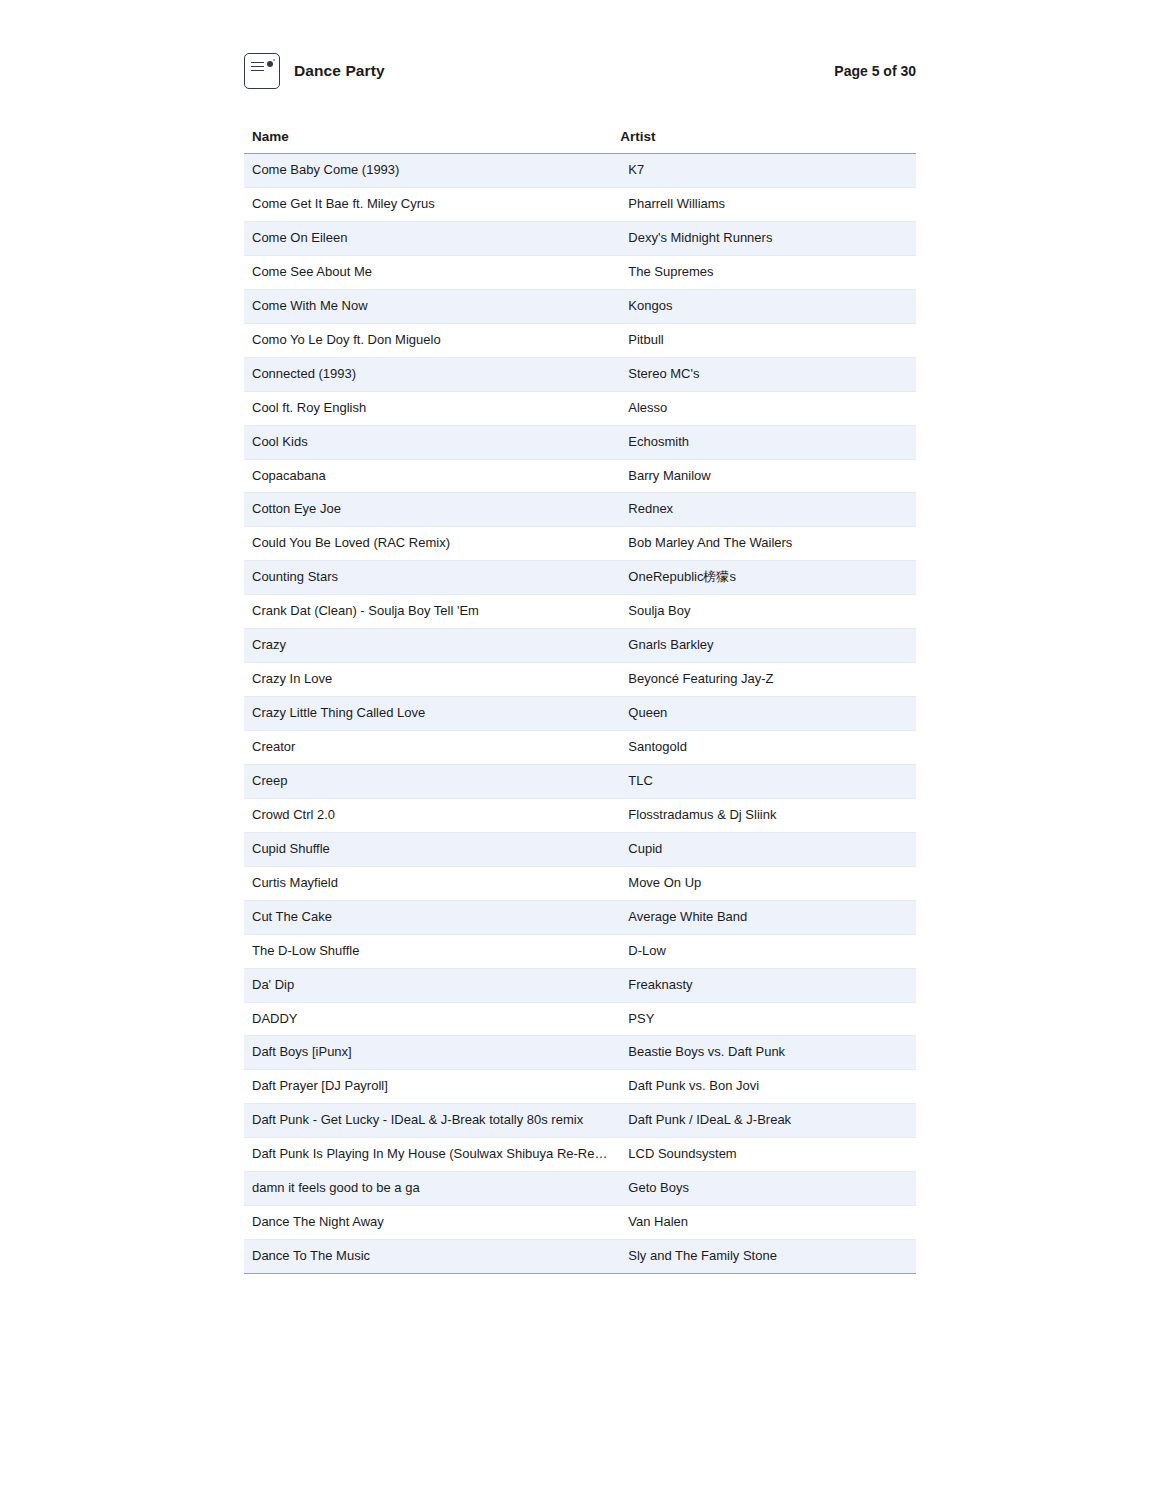Dance Party
Page 5 of 30
| Name | Artist |
| --- | --- |
| Come Baby Come (1993) | K7 |
| Come Get It Bae ft. Miley Cyrus | Pharrell Williams |
| Come On Eileen | Dexy's Midnight Runners |
| Come See About Me | The Supremes |
| Come With Me Now | Kongos |
| Como Yo Le Doy ft. Don Miguelo | Pitbull |
| Connected (1993) | Stereo MC's |
| Cool ft. Roy English | Alesso |
| Cool Kids | Echosmith |
| Copacabana | Barry Manilow |
| Cotton Eye Joe | Rednex |
| Could You Be Loved (RAC Remix) | Bob Marley And The Wailers |
| Counting Stars | OneRepublic榜獴s |
| Crank Dat (Clean) - Soulja Boy Tell 'Em | Soulja Boy |
| Crazy | Gnarls Barkley |
| Crazy In Love | Beyoncé Featuring Jay-Z |
| Crazy Little Thing Called Love | Queen |
| Creator | Santogold |
| Creep | TLC |
| Crowd Ctrl 2.0 | Flosstradamus & Dj Sliink |
| Cupid Shuffle | Cupid |
| Curtis Mayfield | Move On Up |
| Cut The Cake | Average White Band |
| The D-Low Shuffle | D-Low |
| Da' Dip | Freaknasty |
| DADDY | PSY |
| Daft Boys [iPunx] | Beastie Boys vs. Daft Punk |
| Daft Prayer [DJ Payroll] | Daft Punk vs. Bon Jovi |
| Daft Punk - Get Lucky - IDeaL & J-Break totally 80s remix | Daft Punk / IDeaL & J-Break |
| Daft Punk Is Playing In My House (Soulwax Shibuya Re-Remix) | LCD Soundsystem |
| damn it feels good to be a ga | Geto Boys |
| Dance The Night Away | Van Halen |
| Dance To The Music | Sly and The Family Stone |